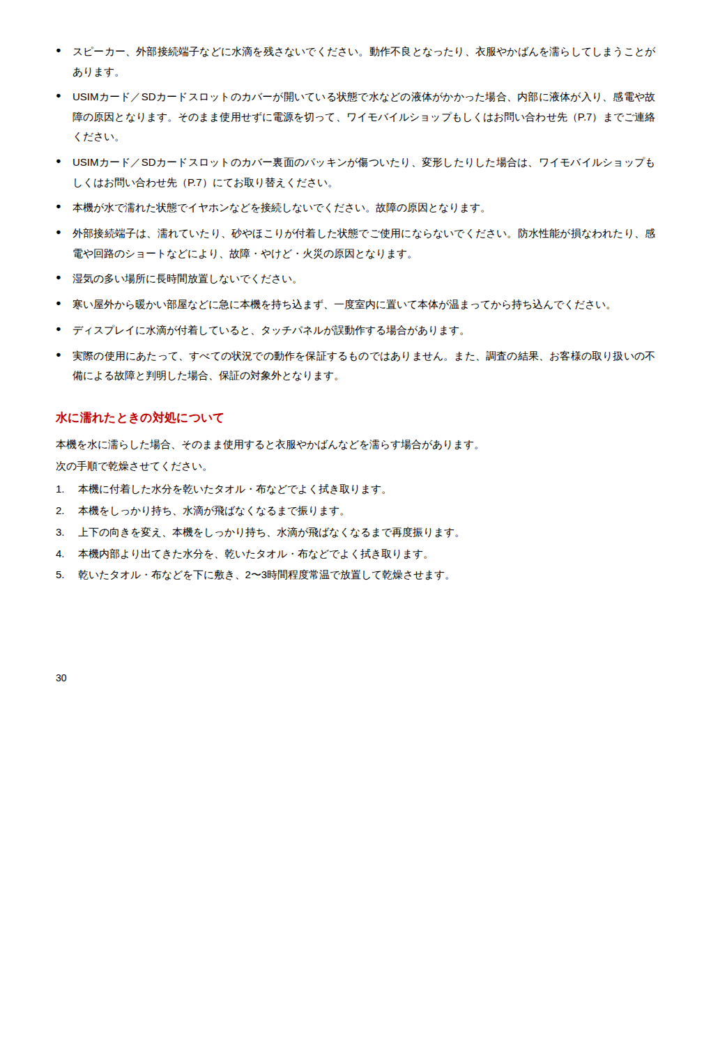スピーカー、外部接続端子などに水滴を残さないでください。動作不良となったり、衣服やかばんを濡らしてしまうことがあります。
USIMカード／SDカードスロットのカバーが開いている状態で水などの液体がかかった場合、内部に液体が入り、感電や故障の原因となります。そのまま使用せずに電源を切って、ワイモバイルショップもしくはお問い合わせ先（P.7）までご連絡ください。
USIMカード／SDカードスロットのカバー裏面のパッキンが傷ついたり、変形したりした場合は、ワイモバイルショップもしくはお問い合わせ先（P.7）にてお取り替えください。
本機が水で濡れた状態でイヤホンなどを接続しないでください。故障の原因となります。
外部接続端子は、濡れていたり、砂やほこりが付着した状態でご使用にならないでください。防水性能が損なわれたり、感電や回路のショートなどにより、故障・やけど・火災の原因となります。
湿気の多い場所に長時間放置しないでください。
寒い屋外から暖かい部屋などに急に本機を持ち込まず、一度室内に置いて本体が温まってから持ち込んでください。
ディスプレイに水滴が付着していると、タッチパネルが誤動作する場合があります。
実際の使用にあたって、すべての状況での動作を保証するものではありません。また、調査の結果、お客様の取り扱いの不備による故障と判明した場合、保証の対象外となります。
水に濡れたときの対処について
本機を水に濡らした場合、そのまま使用すると衣服やかばんなどを濡らす場合があります。
次の手順で乾燥させてください。
本機に付着した水分を乾いたタオル・布などでよく拭き取ります。
本機をしっかり持ち、水滴が飛ばなくなるまで振ります。
上下の向きを変え、本機をしっかり持ち、水滴が飛ばなくなるまで再度振ります。
本機内部より出てきた水分を、乾いたタオル・布などでよく拭き取ります。
乾いたタオル・布などを下に敷き、2〜3時間程度常温で放置して乾燥させます。
30